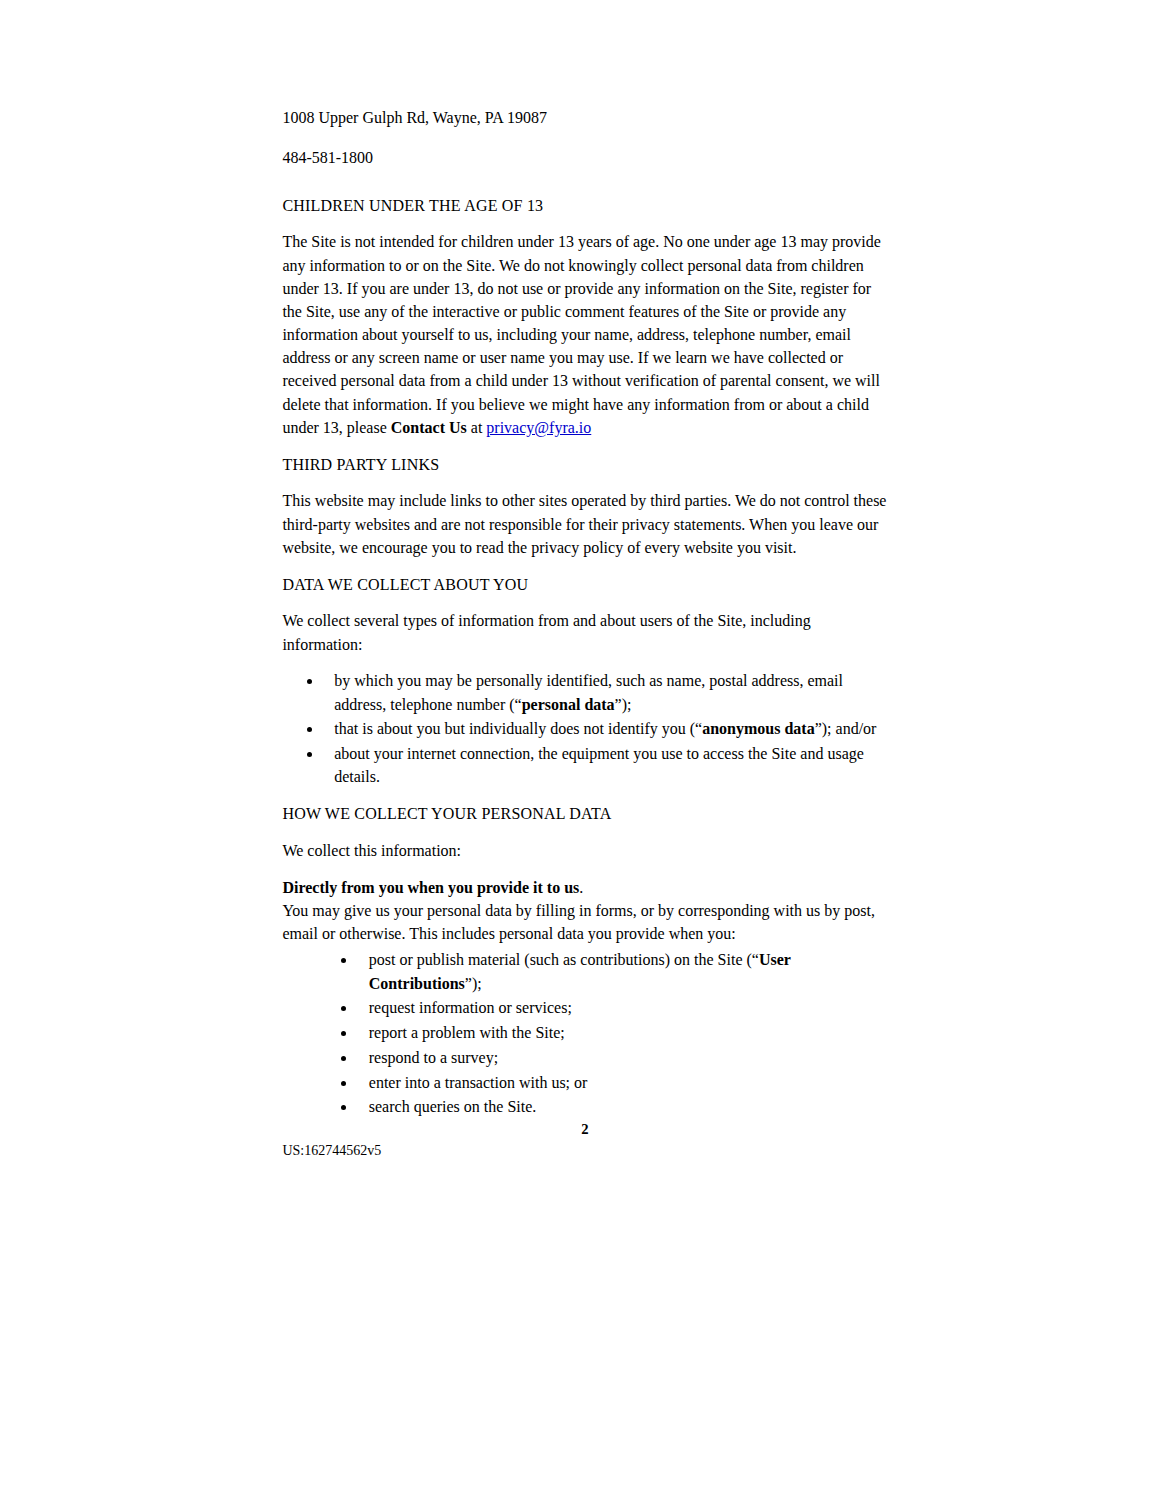1008 Upper Gulph Rd, Wayne, PA 19087
484-581-1800
CHILDREN UNDER THE AGE OF 13
The Site is not intended for children under 13 years of age. No one under age 13 may provide any information to or on the Site. We do not knowingly collect personal data from children under 13. If you are under 13, do not use or provide any information on the Site, register for the Site, use any of the interactive or public comment features of the Site or provide any information about yourself to us, including your name, address, telephone number, email address or any screen name or user name you may use. If we learn we have collected or received personal data from a child under 13 without verification of parental consent, we will delete that information. If you believe we might have any information from or about a child under 13, please Contact Us at privacy@fyra.io
THIRD PARTY LINKS
This website may include links to other sites operated by third parties. We do not control these third-party websites and are not responsible for their privacy statements. When you leave our website, we encourage you to read the privacy policy of every website you visit.
DATA WE COLLECT ABOUT YOU
We collect several types of information from and about users of the Site, including information:
by which you may be personally identified, such as name, postal address, email address, telephone number (“personal data”);
that is about you but individually does not identify you (“anonymous data”); and/or
about your internet connection, the equipment you use to access the Site and usage details.
HOW WE COLLECT YOUR PERSONAL DATA
We collect this information:
Directly from you when you provide it to us.
You may give us your personal data by filling in forms, or by corresponding with us by post, email or otherwise. This includes personal data you provide when you:
post or publish material (such as contributions) on the Site (“User Contributions”);
request information or services;
report a problem with the Site;
respond to a survey;
enter into a transaction with us; or
search queries on the Site.
2
US:162744562v5